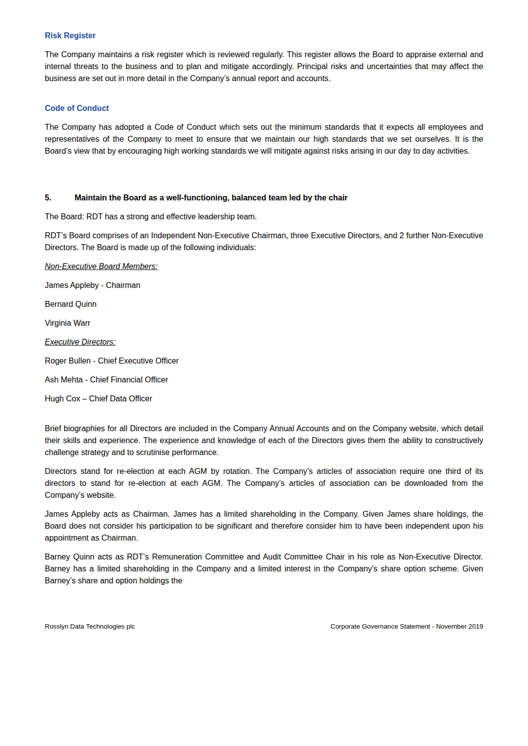Risk Register
The Company maintains a risk register which is reviewed regularly. This register allows the Board to appraise external and internal threats to the business and to plan and mitigate accordingly. Principal risks and uncertainties that may affect the business are set out in more detail in the Company’s annual report and accounts.
Code of Conduct
The Company has adopted a Code of Conduct which sets out the minimum standards that it expects all employees and representatives of the Company to meet to ensure that we maintain our high standards that we set ourselves. It is the Board’s view that by encouraging high working standards we will mitigate against risks arising in our day to day activities.
5. Maintain the Board as a well-functioning, balanced team led by the chair
The Board: RDT has a strong and effective leadership team.
RDT’s Board comprises of an Independent Non-Executive Chairman, three Executive Directors, and 2 further Non-Executive Directors. The Board is made up of the following individuals:
Non-Executive Board Members:
James Appleby - Chairman
Bernard Quinn
Virginia Warr
Executive Directors:
Roger Bullen - Chief Executive Officer
Ash Mehta - Chief Financial Officer
Hugh Cox – Chief Data Officer
Brief biographies for all Directors are included in the Company Annual Accounts and on the Company website, which detail their skills and experience. The experience and knowledge of each of the Directors gives them the ability to constructively challenge strategy and to scrutinise performance.
Directors stand for re-election at each AGM by rotation. The Company’s articles of association require one third of its directors to stand for re-election at each AGM. The Company’s articles of association can be downloaded from the Company’s website.
James Appleby acts as Chairman. James has a limited shareholding in the Company. Given James share holdings, the Board does not consider his participation to be significant and therefore consider him to have been independent upon his appointment as Chairman.
Barney Quinn acts as RDT’s Remuneration Committee and Audit Committee Chair in his role as Non-Executive Director. Barney has a limited shareholding in the Company and a limited interest in the Company's share option scheme. Given Barney’s share and option holdings the
Rosslyn Data Technologies plc
Corporate Governance Statement - November 2019